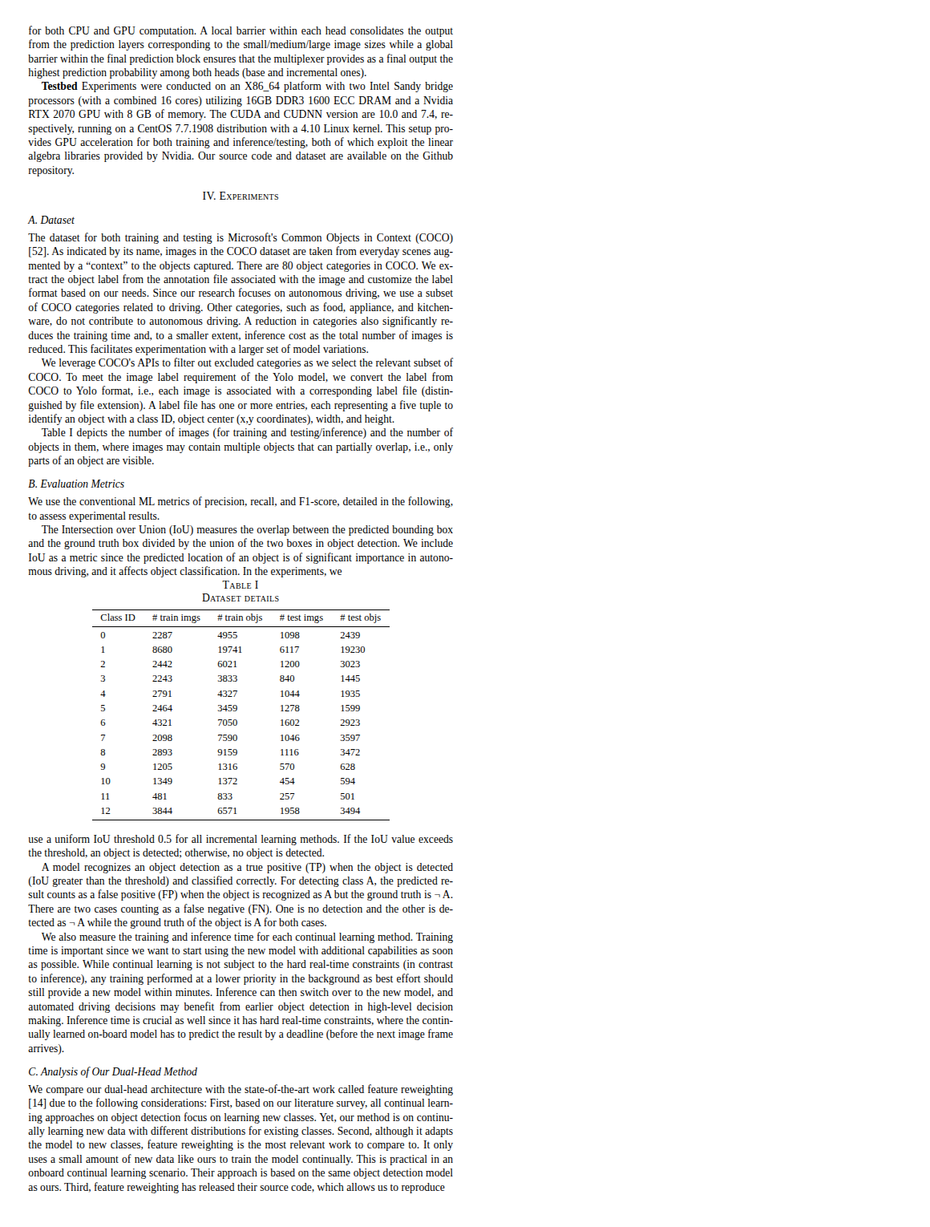for both CPU and GPU computation. A local barrier within each head consolidates the output from the prediction layers corresponding to the small/medium/large image sizes while a global barrier within the final prediction block ensures that the multiplexer provides as a final output the highest prediction probability among both heads (base and incremental ones).
Testbed Experiments were conducted on an X86_64 platform with two Intel Sandy bridge processors (with a combined 16 cores) utilizing 16GB DDR3 1600 ECC DRAM and a Nvidia RTX 2070 GPU with 8 GB of memory. The CUDA and CUDNN version are 10.0 and 7.4, respectively, running on a CentOS 7.7.1908 distribution with a 4.10 Linux kernel. This setup provides GPU acceleration for both training and inference/testing, both of which exploit the linear algebra libraries provided by Nvidia. Our source code and dataset are available on the Github repository.
IV. Experiments
A. Dataset
The dataset for both training and testing is Microsoft's Common Objects in Context (COCO) [52]. As indicated by its name, images in the COCO dataset are taken from everyday scenes augmented by a “context” to the objects captured. There are 80 object categories in COCO. We extract the object label from the annotation file associated with the image and customize the label format based on our needs. Since our research focuses on autonomous driving, we use a subset of COCO categories related to driving. Other categories, such as food, appliance, and kitchenware, do not contribute to autonomous driving. A reduction in categories also significantly reduces the training time and, to a smaller extent, inference cost as the total number of images is reduced. This facilitates experimentation with a larger set of model variations.
We leverage COCO's APIs to filter out excluded categories as we select the relevant subset of COCO. To meet the image label requirement of the Yolo model, we convert the label from COCO to Yolo format, i.e., each image is associated with a corresponding label file (distinguished by file extension). A label file has one or more entries, each representing a five tuple to identify an object with a class ID, object center (x,y coordinates), width, and height.
Table I depicts the number of images (for training and testing/inference) and the number of objects in them, where images may contain multiple objects that can partially overlap, i.e., only parts of an object are visible.
B. Evaluation Metrics
We use the conventional ML metrics of precision, recall, and F1-score, detailed in the following, to assess experimental results.
The Intersection over Union (IoU) measures the overlap between the predicted bounding box and the ground truth box divided by the union of the two boxes in object detection. We include IoU as a metric since the predicted location of an object is of significant importance in autonomous driving, and it affects object classification. In the experiments, we
Table I Dataset details
| Class ID | # train imgs | # train objs | # test imgs | # test objs |
| --- | --- | --- | --- | --- |
| 0 | 2287 | 4955 | 1098 | 2439 |
| 1 | 8680 | 19741 | 6117 | 19230 |
| 2 | 2442 | 6021 | 1200 | 3023 |
| 3 | 2243 | 3833 | 840 | 1445 |
| 4 | 2791 | 4327 | 1044 | 1935 |
| 5 | 2464 | 3459 | 1278 | 1599 |
| 6 | 4321 | 7050 | 1602 | 2923 |
| 7 | 2098 | 7590 | 1046 | 3597 |
| 8 | 2893 | 9159 | 1116 | 3472 |
| 9 | 1205 | 1316 | 570 | 628 |
| 10 | 1349 | 1372 | 454 | 594 |
| 11 | 481 | 833 | 257 | 501 |
| 12 | 3844 | 6571 | 1958 | 3494 |
use a uniform IoU threshold 0.5 for all incremental learning methods. If the IoU value exceeds the threshold, an object is detected; otherwise, no object is detected.
A model recognizes an object detection as a true positive (TP) when the object is detected (IoU greater than the threshold) and classified correctly. For detecting class A, the predicted result counts as a false positive (FP) when the object is recognized as A but the ground truth is ¬ A. There are two cases counting as a false negative (FN). One is no detection and the other is detected as ¬ A while the ground truth of the object is A for both cases.
We also measure the training and inference time for each continual learning method. Training time is important since we want to start using the new model with additional capabilities as soon as possible. While continual learning is not subject to the hard real-time constraints (in contrast to inference), any training performed at a lower priority in the background as best effort should still provide a new model within minutes. Inference can then switch over to the new model, and automated driving decisions may benefit from earlier object detection in high-level decision making. Inference time is crucial as well since it has hard real-time constraints, where the continually learned on-board model has to predict the result by a deadline (before the next image frame arrives).
C. Analysis of Our Dual-Head Method
We compare our dual-head architecture with the state-of-the-art work called feature reweighting [14] due to the following considerations: First, based on our literature survey, all continual learning approaches on object detection focus on learning new classes. Yet, our method is on continually learning new data with different distributions for existing classes. Second, although it adapts the model to new classes, feature reweighting is the most relevant work to compare to. It only uses a small amount of new data like ours to train the model continually. This is practical in an onboard continual learning scenario. Their approach is based on the same object detection model as ours. Third, feature reweighting has released their source code, which allows us to reproduce